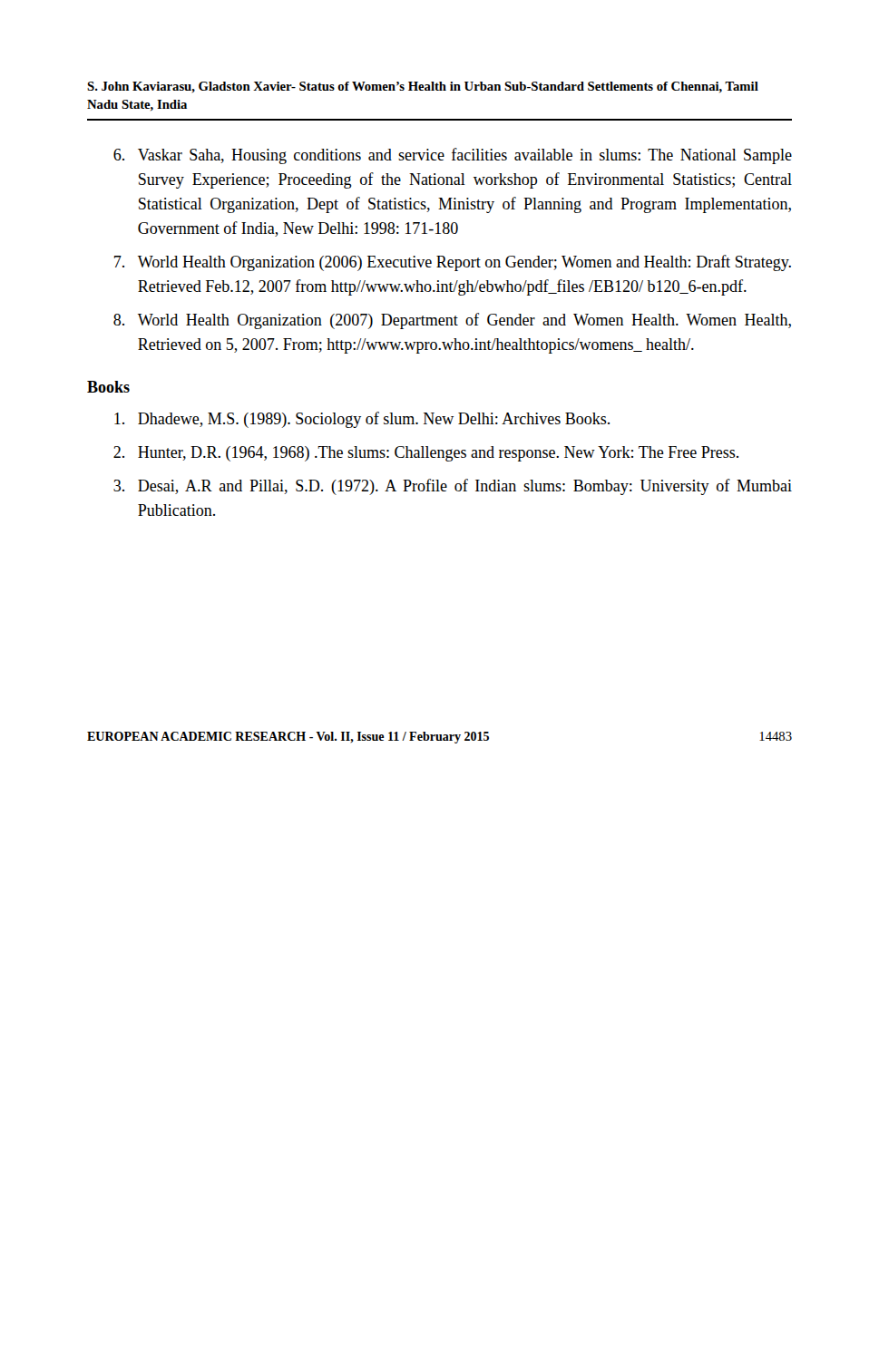S. John Kaviarasu, Gladston Xavier- Status of Women’s Health in Urban Sub-Standard Settlements of Chennai, Tamil Nadu State, India
Vaskar Saha, Housing conditions and service facilities available in slums: The National Sample Survey Experience; Proceeding of the National workshop of Environmental Statistics; Central Statistical Organization, Dept of Statistics, Ministry of Planning and Program Implementation, Government of India, New Delhi: 1998: 171-180
World Health Organization (2006) Executive Report on Gender; Women and Health: Draft Strategy. Retrieved Feb.12, 2007 from http//www.who.int/gh/ebwho/pdf_files /EB120/ b120_6-en.pdf.
World Health Organization (2007) Department of Gender and Women Health. Women Health, Retrieved on 5, 2007. From; http://www.wpro.who.int/healthtopics/womens_ health/.
Books
Dhadewe, M.S. (1989). Sociology of slum. New Delhi: Archives Books.
Hunter, D.R. (1964, 1968) .The slums: Challenges and response. New York: The Free Press.
Desai, A.R and Pillai, S.D. (1972). A Profile of Indian slums: Bombay: University of Mumbai Publication.
EUROPEAN ACADEMIC RESEARCH - Vol. II, Issue 11 / February 2015 14483